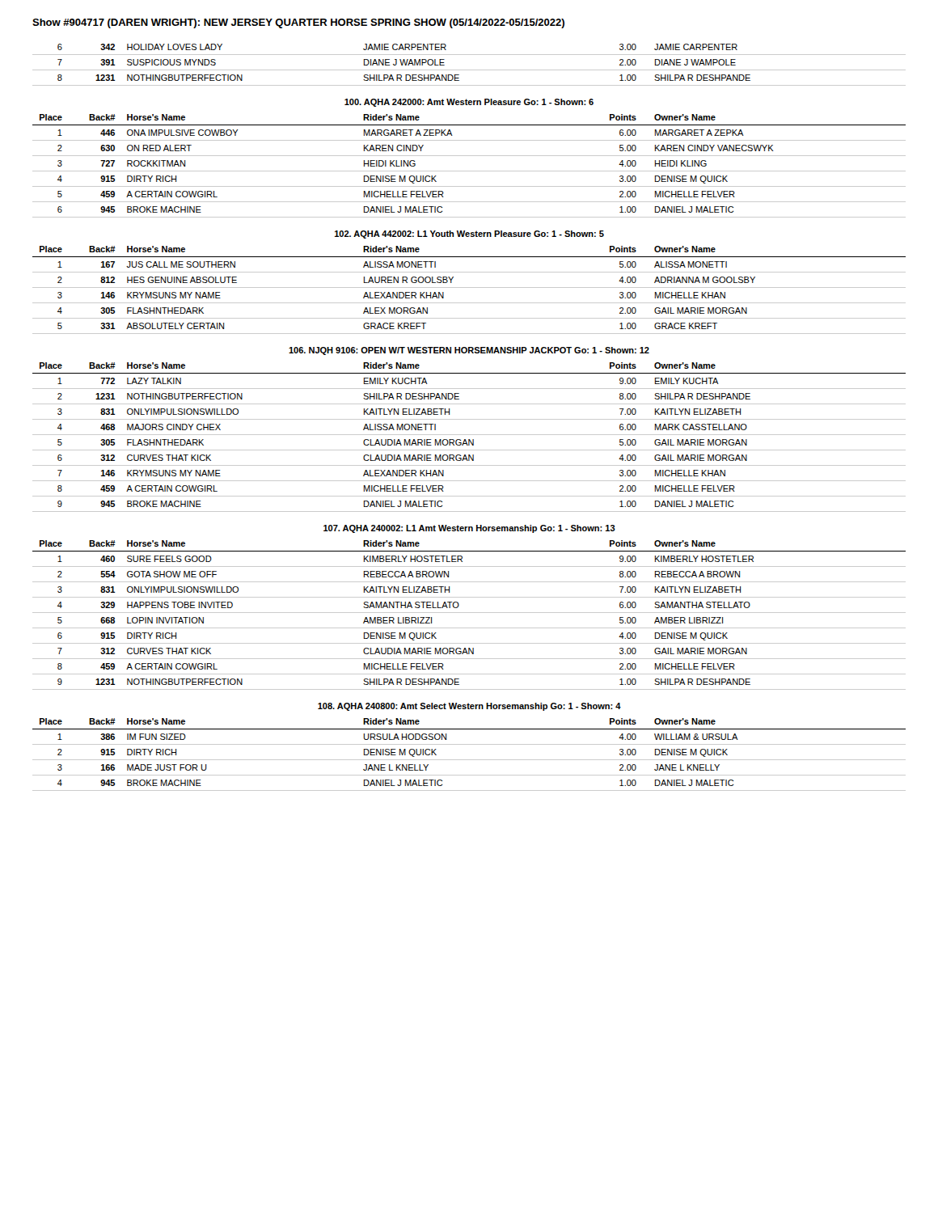Show #904717 (DAREN WRIGHT): NEW JERSEY QUARTER HORSE SPRING SHOW (05/14/2022-05/15/2022)
| 6 | 342 | HOLIDAY LOVES LADY | JAMIE CARPENTER | 3.00 | JAMIE CARPENTER |
| 7 | 391 | SUSPICIOUS MYNDS | DIANE J WAMPOLE | 2.00 | DIANE J WAMPOLE |
| 8 | 1231 | NOTHINGBUTPERFECTION | SHILPA R DESHPANDE | 1.00 | SHILPA R DESHPANDE |
100. AQHA 242000: Amt Western Pleasure Go: 1 - Shown: 6
| Place | Back# | Horse's Name | Rider's Name | Points | Owner's Name |
| --- | --- | --- | --- | --- | --- |
| 1 | 446 | ONA IMPULSIVE COWBOY | MARGARET A ZEPKA | 6.00 | MARGARET A ZEPKA |
| 2 | 630 | ON RED ALERT | KAREN CINDY | 5.00 | KAREN CINDY VANECSWYK |
| 3 | 727 | ROCKKITMAN | HEIDI KLING | 4.00 | HEIDI KLING |
| 4 | 915 | DIRTY RICH | DENISE M QUICK | 3.00 | DENISE M QUICK |
| 5 | 459 | A CERTAIN COWGIRL | MICHELLE FELVER | 2.00 | MICHELLE FELVER |
| 6 | 945 | BROKE MACHINE | DANIEL J MALETIC | 1.00 | DANIEL J MALETIC |
102. AQHA 442002: L1 Youth Western Pleasure Go: 1 - Shown: 5
| Place | Back# | Horse's Name | Rider's Name | Points | Owner's Name |
| --- | --- | --- | --- | --- | --- |
| 1 | 167 | JUS CALL ME SOUTHERN | ALISSA MONETTI | 5.00 | ALISSA MONETTI |
| 2 | 812 | HES GENUINE ABSOLUTE | LAUREN R GOOLSBY | 4.00 | ADRIANNA M GOOLSBY |
| 3 | 146 | KRYMSUNS MY NAME | ALEXANDER KHAN | 3.00 | MICHELLE KHAN |
| 4 | 305 | FLASHNTHEDARK | ALEX MORGAN | 2.00 | GAIL MARIE MORGAN |
| 5 | 331 | ABSOLUTELY CERTAIN | GRACE KREFT | 1.00 | GRACE KREFT |
106. NJQH 9106: OPEN W/T WESTERN HORSEMANSHIP JACKPOT Go: 1 - Shown: 12
| Place | Back# | Horse's Name | Rider's Name | Points | Owner's Name |
| --- | --- | --- | --- | --- | --- |
| 1 | 772 | LAZY TALKIN | EMILY KUCHTA | 9.00 | EMILY KUCHTA |
| 2 | 1231 | NOTHINGBUTPERFECTION | SHILPA R DESHPANDE | 8.00 | SHILPA R DESHPANDE |
| 3 | 831 | ONLYIMPULSIONSWILLDO | KAITLYN ELIZABETH | 7.00 | KAITLYN ELIZABETH |
| 4 | 468 | MAJORS CINDY CHEX | ALISSA MONETTI | 6.00 | MARK CASSTELLANO |
| 5 | 305 | FLASHNTHEDARK | CLAUDIA MARIE MORGAN | 5.00 | GAIL MARIE MORGAN |
| 6 | 312 | CURVES THAT KICK | CLAUDIA MARIE MORGAN | 4.00 | GAIL MARIE MORGAN |
| 7 | 146 | KRYMSUNS MY NAME | ALEXANDER KHAN | 3.00 | MICHELLE KHAN |
| 8 | 459 | A CERTAIN COWGIRL | MICHELLE FELVER | 2.00 | MICHELLE FELVER |
| 9 | 945 | BROKE MACHINE | DANIEL J MALETIC | 1.00 | DANIEL J MALETIC |
107. AQHA 240002: L1 Amt Western Horsemanship Go: 1 - Shown: 13
| Place | Back# | Horse's Name | Rider's Name | Points | Owner's Name |
| --- | --- | --- | --- | --- | --- |
| 1 | 460 | SURE FEELS GOOD | KIMBERLY HOSTETLER | 9.00 | KIMBERLY HOSTETLER |
| 2 | 554 | GOTA SHOW ME OFF | REBECCA A BROWN | 8.00 | REBECCA A BROWN |
| 3 | 831 | ONLYIMPULSIONSWILLDO | KAITLYN ELIZABETH | 7.00 | KAITLYN ELIZABETH |
| 4 | 329 | HAPPENS TOBE INVITED | SAMANTHA STELLATO | 6.00 | SAMANTHA STELLATO |
| 5 | 668 | LOPIN INVITATION | AMBER LIBRIZZI | 5.00 | AMBER LIBRIZZI |
| 6 | 915 | DIRTY RICH | DENISE M QUICK | 4.00 | DENISE M QUICK |
| 7 | 312 | CURVES THAT KICK | CLAUDIA MARIE MORGAN | 3.00 | GAIL MARIE MORGAN |
| 8 | 459 | A CERTAIN COWGIRL | MICHELLE FELVER | 2.00 | MICHELLE FELVER |
| 9 | 1231 | NOTHINGBUTPERFECTION | SHILPA R DESHPANDE | 1.00 | SHILPA R DESHPANDE |
108. AQHA 240800: Amt Select Western Horsemanship Go: 1 - Shown: 4
| Place | Back# | Horse's Name | Rider's Name | Points | Owner's Name |
| --- | --- | --- | --- | --- | --- |
| 1 | 386 | IM FUN SIZED | URSULA HODGSON | 4.00 | WILLIAM & URSULA |
| 2 | 915 | DIRTY RICH | DENISE M QUICK | 3.00 | DENISE M QUICK |
| 3 | 166 | MADE JUST FOR U | JANE L KNELLY | 2.00 | JANE L KNELLY |
| 4 | 945 | BROKE MACHINE | DANIEL J MALETIC | 1.00 | DANIEL J MALETIC |